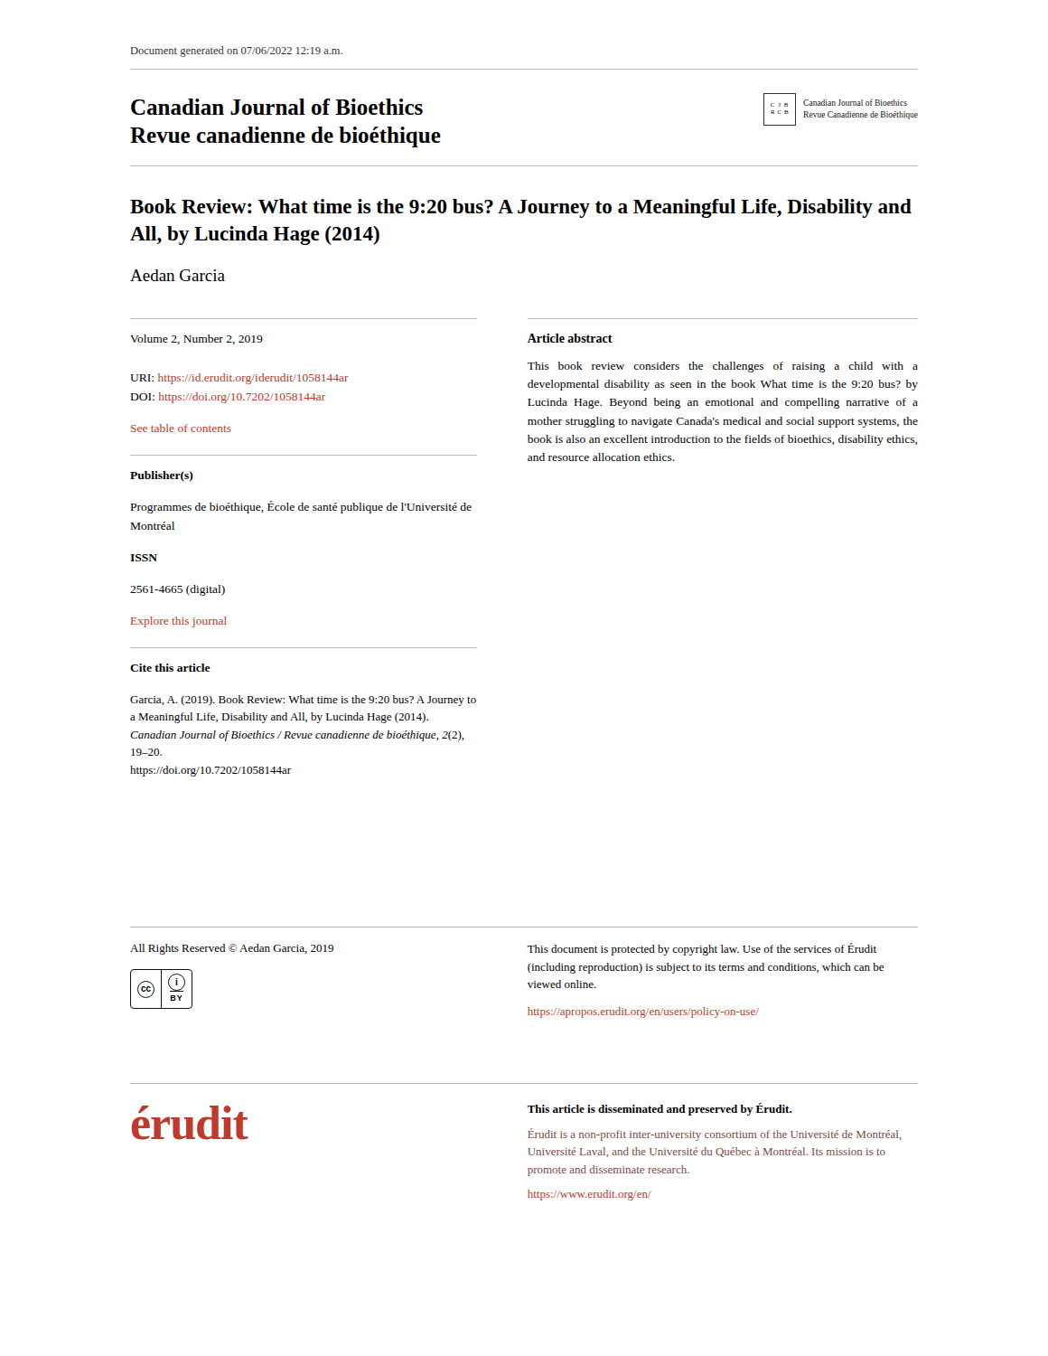Document generated on 07/06/2022 12:19 a.m.
Canadian Journal of Bioethics
Revue canadienne de bioéthique
C J B
R C B
Canadian Journal of Bioethics
Revue Canadienne de Bioéthique
Book Review: What time is the 9:20 bus? A Journey to a Meaningful Life, Disability and All, by Lucinda Hage (2014)
Aedan Garcia
Volume 2, Number 2, 2019
URI: https://id.erudit.org/iderudit/1058144ar
DOI: https://doi.org/10.7202/1058144ar
See table of contents
Publisher(s)
Programmes de bioéthique, École de santé publique de l'Université de Montréal
ISSN
2561-4665 (digital)
Explore this journal
Cite this article
Garcia, A. (2019). Book Review: What time is the 9:20 bus? A Journey to a Meaningful Life, Disability and All, by Lucinda Hage (2014). Canadian Journal of Bioethics / Revue canadienne de bioéthique, 2(2), 19–20.
https://doi.org/10.7202/1058144ar
Article abstract
This book review considers the challenges of raising a child with a developmental disability as seen in the book What time is the 9:20 bus? by Lucinda Hage. Beyond being an emotional and compelling narrative of a mother struggling to navigate Canada's medical and social support systems, the book is also an excellent introduction to the fields of bioethics, disability ethics, and resource allocation ethics.
All Rights Reserved © Aedan Garcia, 2019
cc
i
BY
This document is protected by copyright law. Use of the services of Érudit (including reproduction) is subject to its terms and conditions, which can be viewed online.
https://apropos.erudit.org/en/users/policy-on-use/
érudit
This article is disseminated and preserved by Érudit.
Érudit is a non-profit inter-university consortium of the Université de Montréal, Université Laval, and the Université du Québec à Montréal. Its mission is to promote and disseminate research.
https://www.erudit.org/en/